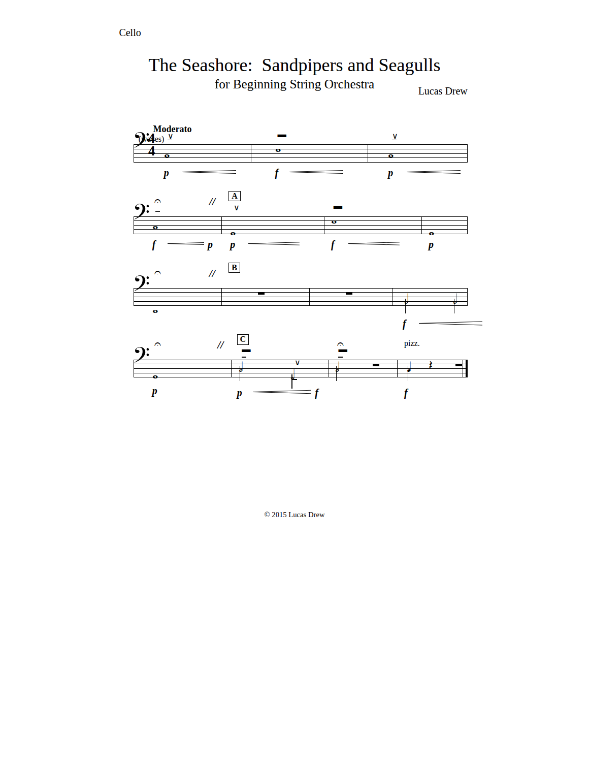Cello
The Seashore: Sandpipers and Seagulls
for Beginning String Orchestra
Lucas Drew
Moderato
(waves)
𝄢
44
∨
𝅝
p
▬
𝅝
f
∨
𝅝
p
𝄢
𝄐
𝅝
f
p
//
A
∨
𝅝
p
▬
𝅝
f
𝅝
p
𝄢
𝄐
𝅝
//
B
𝅗𝅥
𝅗𝅥
f
𝄢
𝄐
𝅝
p
//
C
▬
𝅗𝅥
p
∨
𝅗𝅥
f
𝄐
▬
𝅗𝅥
pizz.
𝅘𝅥
f
𝄽
© 2015 Lucas Drew